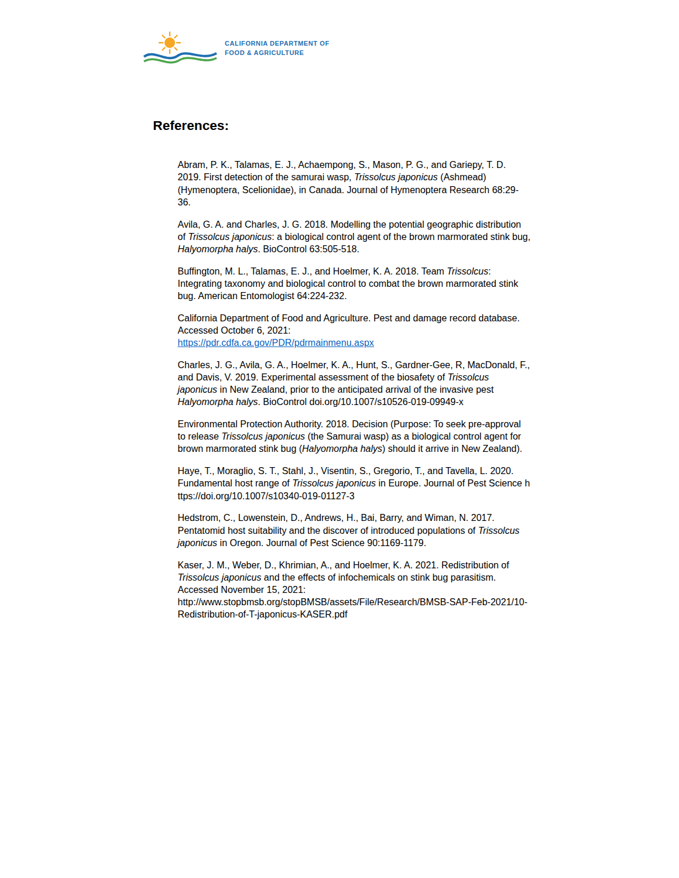CALIFORNIA DEPARTMENT OF FOOD & AGRICULTURE
References:
Abram, P. K., Talamas, E. J., Achaempong, S., Mason, P. G., and Gariepy, T. D. 2019. First detection of the samurai wasp, Trissolcus japonicus (Ashmead) (Hymenoptera, Scelionidae), in Canada. Journal of Hymenoptera Research 68:29-36.
Avila, G. A. and Charles, J. G. 2018. Modelling the potential geographic distribution of Trissolcus japonicus: a biological control agent of the brown marmorated stink bug, Halyomorpha halys. BioControl 63:505-518.
Buffington, M. L., Talamas, E. J., and Hoelmer, K. A. 2018. Team Trissolcus: Integrating taxonomy and biological control to combat the brown marmorated stink bug. American Entomologist 64:224-232.
California Department of Food and Agriculture. Pest and damage record database. Accessed October 6, 2021:
https://pdr.cdfa.ca.gov/PDR/pdrmainmenu.aspx
Charles, J. G., Avila, G. A., Hoelmer, K. A., Hunt, S., Gardner-Gee, R, MacDonald, F., and Davis, V. 2019. Experimental assessment of the biosafety of Trissolcus japonicus in New Zealand, prior to the anticipated arrival of the invasive pest Halyomorpha halys. BioControl doi.org/10.1007/s10526-019-09949-x
Environmental Protection Authority. 2018. Decision (Purpose: To seek pre-approval to release Trissolcus japonicus (the Samurai wasp) as a biological control agent for brown marmorated stink bug (Halyomorpha halys) should it arrive in New Zealand).
Haye, T., Moraglio, S. T., Stahl, J., Visentin, S., Gregorio, T., and Tavella, L. 2020. Fundamental host range of Trissolcus japonicus in Europe. Journal of Pest Science https://doi.org/10.1007/s10340-019-01127-3
Hedstrom, C., Lowenstein, D., Andrews, H., Bai, Barry, and Wiman, N. 2017. Pentatomid host suitability and the discover of introduced populations of Trissolcus japonicus in Oregon. Journal of Pest Science 90:1169-1179.
Kaser, J. M., Weber, D., Khrimian, A., and Hoelmer, K. A. 2021. Redistribution of Trissolcus japonicus and the effects of infochemicals on stink bug parasitism. Accessed November 15, 2021:
http://www.stopbmsb.org/stopBMSB/assets/File/Research/BMSB-SAP-Feb-2021/10-Redistribution-of-T-japonicus-KASER.pdf